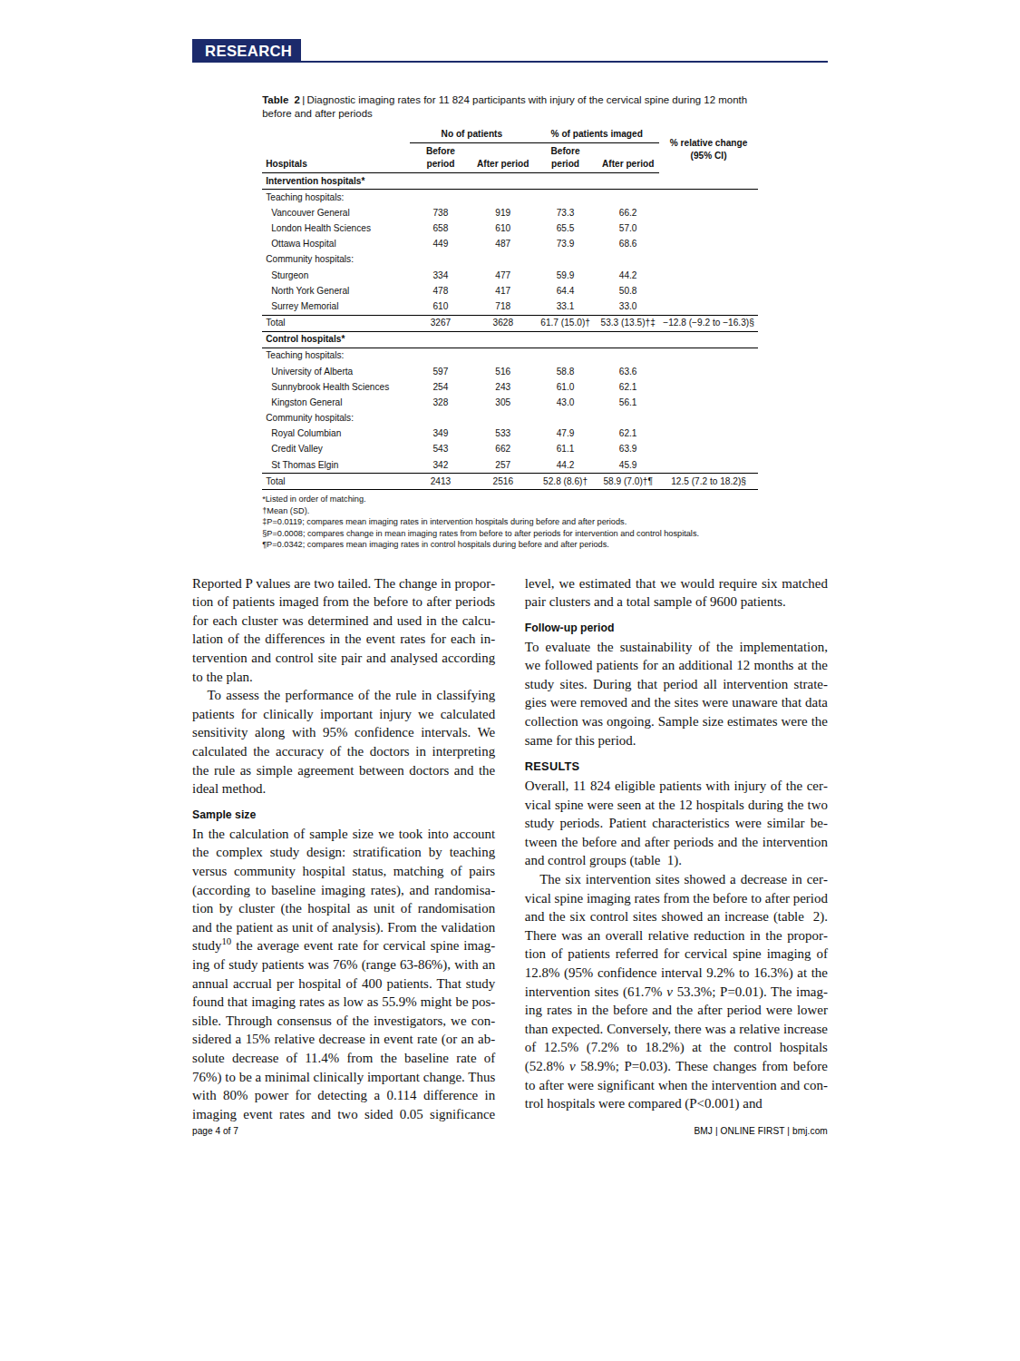RESEARCH
Table 2 | Diagnostic imaging rates for 11 824 participants with injury of the cervical spine during 12 month before and after periods
| | No of patients | % of patients imaged | % relative change (95% CI) |
| --- | --- | --- | --- |
| Hospitals | Before period | After period | Before period | After period |
| Intervention hospitals* |
| Teaching hospitals: | | | | | |
| Vancouver General | 738 | 919 | 73.3 | 66.2 | |
| London Health Sciences | 658 | 610 | 65.5 | 57.0 | |
| Ottawa Hospital | 449 | 487 | 73.9 | 68.6 | |
| Community hospitals: | | | | | |
| Sturgeon | 334 | 477 | 59.9 | 44.2 | |
| North York General | 478 | 417 | 64.4 | 50.8 | |
| Surrey Memorial | 610 | 718 | 33.1 | 33.0 | |
| Total | 3267 | 3628 | 61.7 (15.0)† | 53.3 (13.5)†‡ | −12.8 (−9.2 to −16.3)§ |
| Control hospitals* |
| Teaching hospitals: | | | | | |
| University of Alberta | 597 | 516 | 58.8 | 63.6 | |
| Sunnybrook Health Sciences | 254 | 243 | 61.0 | 62.1 | |
| Kingston General | 328 | 305 | 43.0 | 56.1 | |
| Community hospitals: | | | | | |
| Royal Columbian | 349 | 533 | 47.9 | 62.1 | |
| Credit Valley | 543 | 662 | 61.1 | 63.9 | |
| St Thomas Elgin | 342 | 257 | 44.2 | 45.9 | |
| Total | 2413 | 2516 | 52.8 (8.6)† | 58.9 (7.0)†¶ | 12.5 (7.2 to 18.2)§ |
*Listed in order of matching.
†Mean (SD).
‡P=0.0119; compares mean imaging rates in intervention hospitals during before and after periods.
§P=0.0008; compares change in mean imaging rates from before to after periods for intervention and control hospitals.
¶P=0.0342; compares mean imaging rates in control hospitals during before and after periods.
Reported P values are two tailed. The change in proportion of patients imaged from the before to after periods for each cluster was determined and used in the calculation of the differences in the event rates for each intervention and control site pair and analysed according to the plan.
To assess the performance of the rule in classifying patients for clinically important injury we calculated sensitivity along with 95% confidence intervals. We calculated the accuracy of the doctors in interpreting the rule as simple agreement between doctors and the ideal method.
Sample size
In the calculation of sample size we took into account the complex study design: stratification by teaching versus community hospital status, matching of pairs (according to baseline imaging rates), and randomisation by cluster (the hospital as unit of randomisation and the patient as unit of analysis). From the validation study10 the average event rate for cervical spine imaging of study patients was 76% (range 63-86%), with an annual accrual per hospital of 400 patients. That study found that imaging rates as low as 55.9% might be possible. Through consensus of the investigators, we considered a 15% relative decrease in event rate (or an absolute decrease of 11.4% from the baseline rate of 76%) to be a minimal clinically important change. Thus with 80% power for detecting a 0.114 difference in imaging event rates and two sided 0.05 significance level, we estimated that we would require six matched pair clusters and a total sample of 9600 patients.
Follow-up period
To evaluate the sustainability of the implementation, we followed patients for an additional 12 months at the study sites. During that period all intervention strategies were removed and the sites were unaware that data collection was ongoing. Sample size estimates were the same for this period.
RESULTS
Overall, 11 824 eligible patients with injury of the cervical spine were seen at the 12 hospitals during the two study periods. Patient characteristics were similar between the before and after periods and the intervention and control groups (table 1).
The six intervention sites showed a decrease in cervical spine imaging rates from the before to after period and the six control sites showed an increase (table 2). There was an overall relative reduction in the proportion of patients referred for cervical spine imaging of 12.8% (95% confidence interval 9.2% to 16.3%) at the intervention sites (61.7% v 53.3%; P=0.01). The imaging rates in the before and the after period were lower than expected. Conversely, there was a relative increase of 12.5% (7.2% to 18.2%) at the control hospitals (52.8% v 58.9%; P=0.03). These changes from before to after were significant when the intervention and control hospitals were compared (P<0.001) and
page 4 of 7
BMJ | ONLINE FIRST | bmj.com